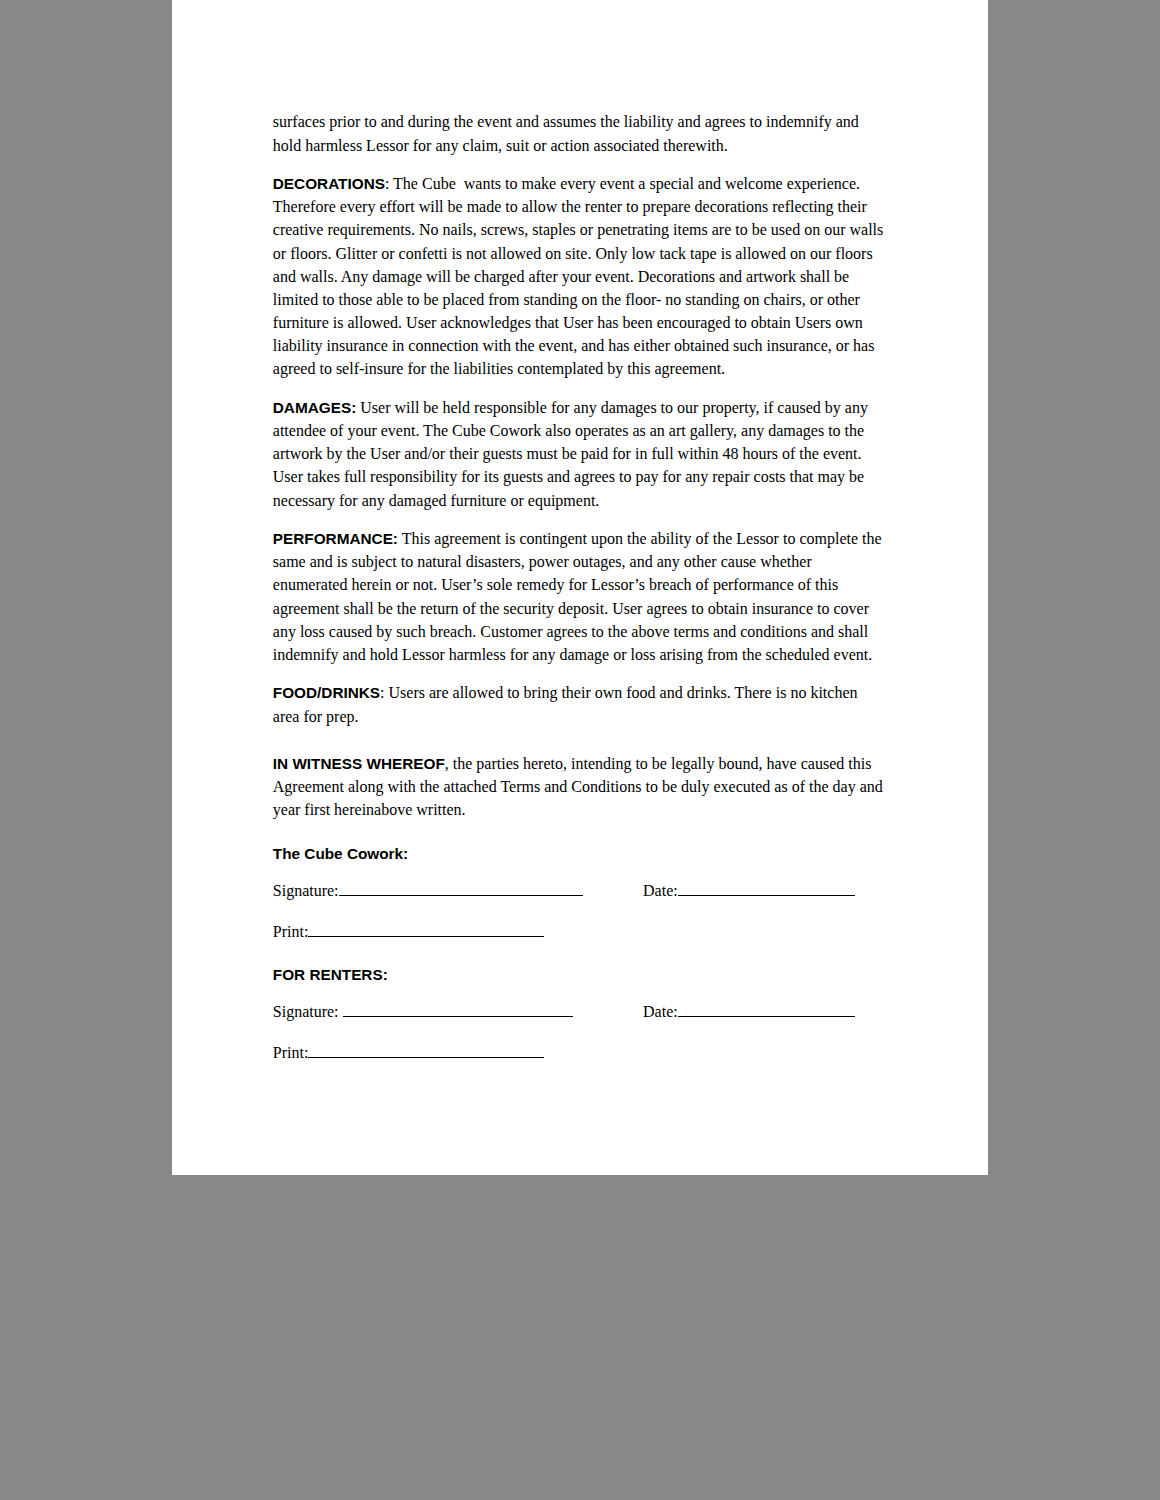surfaces prior to and during the event and assumes the liability and agrees to indemnify and hold harmless Lessor for any claim, suit or action associated therewith.
DECORATIONS: The Cube wants to make every event a special and welcome experience. Therefore every effort will be made to allow the renter to prepare decorations reflecting their creative requirements. No nails, screws, staples or penetrating items are to be used on our walls or floors. Glitter or confetti is not allowed on site. Only low tack tape is allowed on our floors and walls. Any damage will be charged after your event. Decorations and artwork shall be limited to those able to be placed from standing on the floor- no standing on chairs, or other furniture is allowed. User acknowledges that User has been encouraged to obtain Users own liability insurance in connection with the event, and has either obtained such insurance, or has agreed to self-insure for the liabilities contemplated by this agreement.
DAMAGES: User will be held responsible for any damages to our property, if caused by any attendee of your event. The Cube Cowork also operates as an art gallery, any damages to the artwork by the User and/or their guests must be paid for in full within 48 hours of the event. User takes full responsibility for its guests and agrees to pay for any repair costs that may be necessary for any damaged furniture or equipment.
PERFORMANCE: This agreement is contingent upon the ability of the Lessor to complete the same and is subject to natural disasters, power outages, and any other cause whether enumerated herein or not. User’s sole remedy for Lessor’s breach of performance of this agreement shall be the return of the security deposit. User agrees to obtain insurance to cover any loss caused by such breach. Customer agrees to the above terms and conditions and shall indemnify and hold Lessor harmless for any damage or loss arising from the scheduled event.
FOOD/DRINKS: Users are allowed to bring their own food and drinks. There is no kitchen area for prep.
IN WITNESS WHEREOF, the parties hereto, intending to be legally bound, have caused this Agreement along with the attached Terms and Conditions to be duly executed as of the day and year first hereinabove written.
The Cube Cowork:
Signature:
Date:
Print:
FOR RENTERS:
Signature:
Date:
Print: